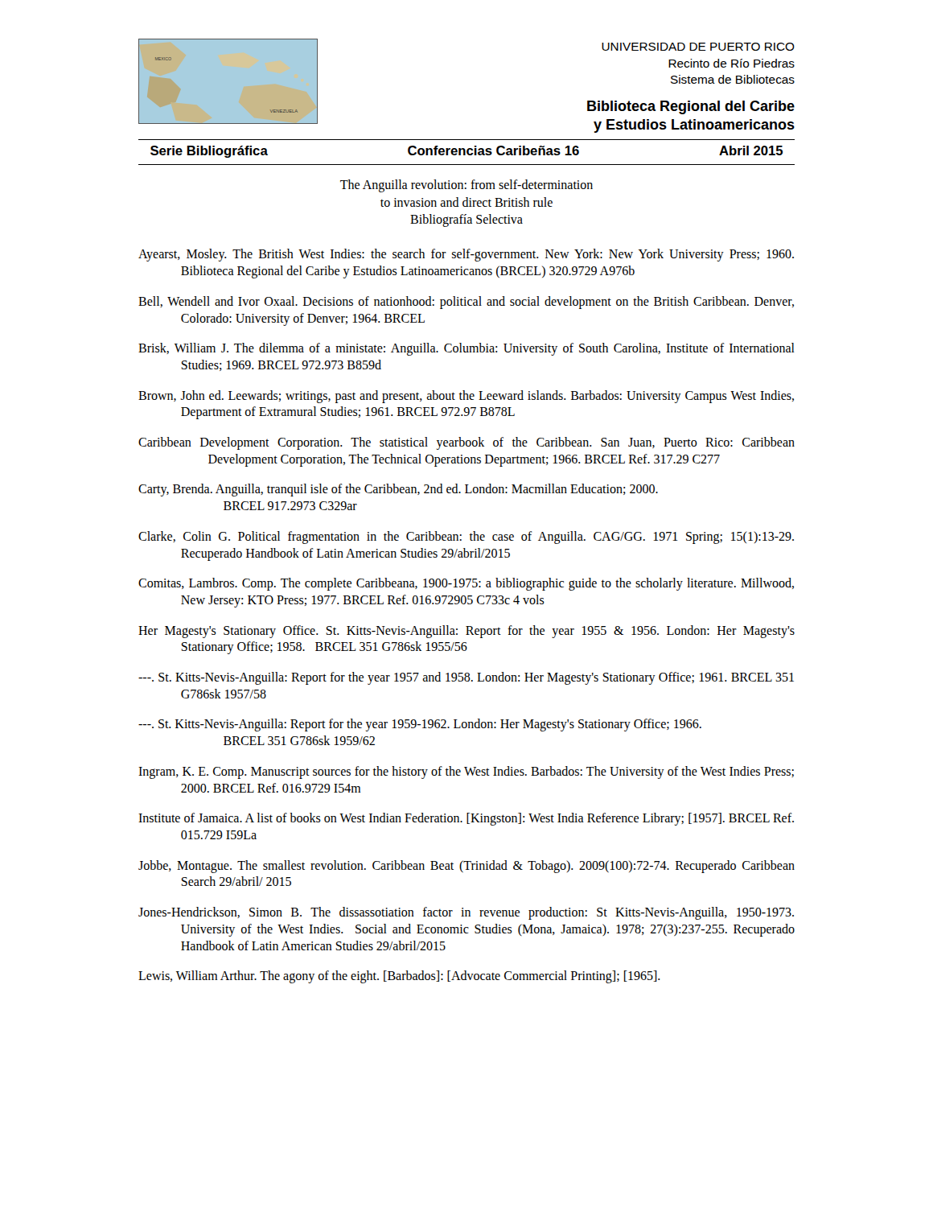UNIVERSIDAD DE PUERTO RICO
Recinto de Río Piedras
Sistema de Bibliotecas
Biblioteca Regional del Caribe
y Estudios Latinoamericanos
Serie Bibliográfica Conferencias Caribeñas 16 Abril 2015
The Anguilla revolution: from self-determination
to invasion and direct British rule
Bibliografía Selectiva
Ayearst, Mosley. The British West Indies: the search for self-government. New York: New York University Press; 1960. Biblioteca Regional del Caribe y Estudios Latinoamericanos (BRCEL) 320.9729 A976b
Bell, Wendell and Ivor Oxaal. Decisions of nationhood: political and social development on the British Caribbean. Denver, Colorado: University of Denver; 1964. BRCEL
Brisk, William J. The dilemma of a ministate: Anguilla. Columbia: University of South Carolina, Institute of International Studies; 1969. BRCEL 972.973 B859d
Brown, John ed. Leewards; writings, past and present, about the Leeward islands. Barbados: University Campus West Indies, Department of Extramural Studies; 1961. BRCEL 972.97 B878L
Caribbean Development Corporation. The statistical yearbook of the Caribbean. San Juan, Puerto Rico: Caribbean Development Corporation, The Technical Operations Department; 1966. BRCEL Ref. 317.29 C277
Carty, Brenda. Anguilla, tranquil isle of the Caribbean, 2nd ed. London: Macmillan Education; 2000.BRCEL 917.2973 C329ar
Clarke, Colin G. Political fragmentation in the Caribbean: the case of Anguilla. CAG/GG. 1971 Spring; 15(1):13-29. Recuperado Handbook of Latin American Studies 29/abril/2015
Comitas, Lambros. Comp. The complete Caribbeana, 1900-1975: a bibliographic guide to the scholarly literature. Millwood, New Jersey: KTO Press; 1977. BRCEL Ref. 016.972905 C733c 4 vols
Her Magesty's Stationary Office. St. Kitts-Nevis-Anguilla: Report for the year 1955 & 1956. London: Her Magesty's Stationary Office; 1958. BRCEL 351 G786sk 1955/56
---. St. Kitts-Nevis-Anguilla: Report for the year 1957 and 1958. London: Her Magesty's Stationary Office; 1961. BRCEL 351 G786sk 1957/58
---. St. Kitts-Nevis-Anguilla: Report for the year 1959-1962. London: Her Magesty's Stationary Office; 1966.BRCEL 351 G786sk 1959/62
Ingram, K. E. Comp. Manuscript sources for the history of the West Indies. Barbados: The University of the West Indies Press; 2000. BRCEL Ref. 016.9729 I54m
Institute of Jamaica. A list of books on West Indian Federation. [Kingston]: West India Reference Library; [1957]. BRCEL Ref. 015.729 I59La
Jobbe, Montague. The smallest revolution. Caribbean Beat (Trinidad & Tobago). 2009(100):72-74. Recuperado Caribbean Search 29/abril/ 2015
Jones-Hendrickson, Simon B. The dissassotiation factor in revenue production: St Kitts-Nevis-Anguilla, 1950-1973. University of the West Indies. Social and Economic Studies (Mona, Jamaica). 1978; 27(3):237-255. Recuperado Handbook of Latin American Studies 29/abril/2015
Lewis, William Arthur. The agony of the eight. [Barbados]: [Advocate Commercial Printing]; [1965].